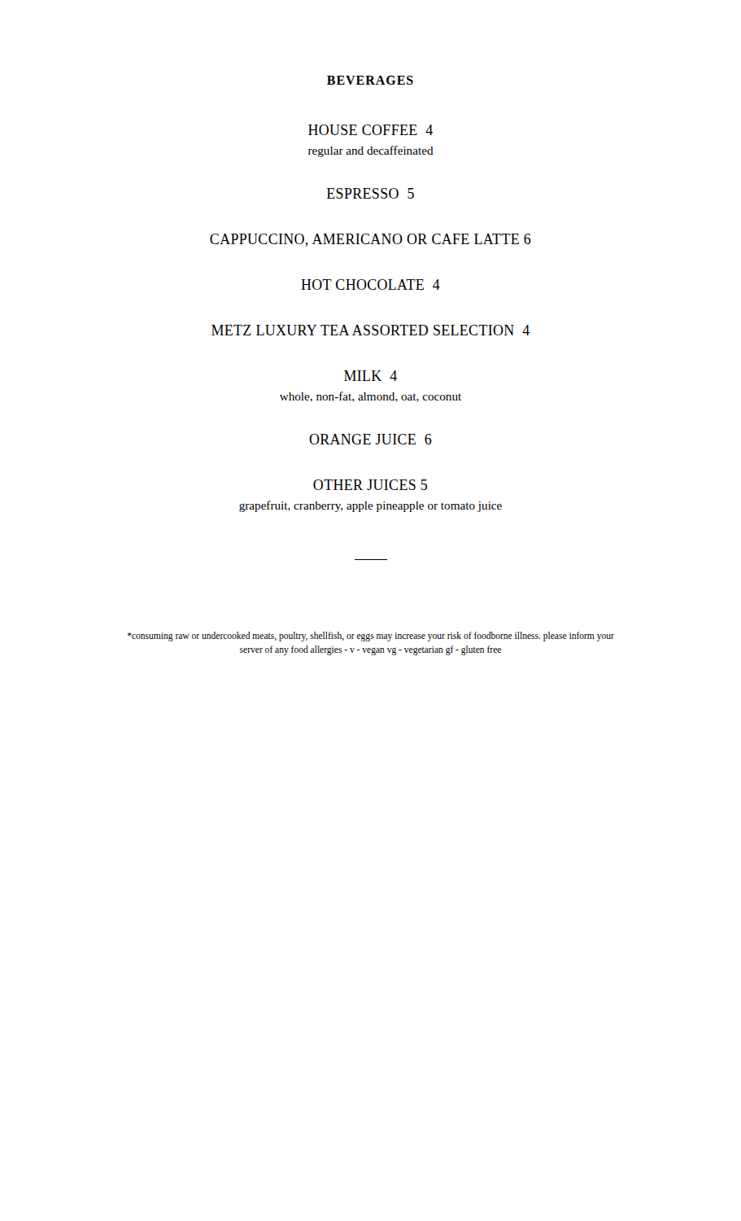BEVERAGES
HOUSE COFFEE 4
regular and decaffeinated
ESPRESSO 5
CAPPUCCINO, AMERICANO OR CAFE LATTE 6
HOT CHOCOLATE 4
METZ LUXURY TEA ASSORTED SELECTION 4
MILK 4
whole, non-fat, almond, oat, coconut
ORANGE JUICE 6
OTHER JUICES 5
grapefruit, cranberry, apple pineapple or tomato juice
*consuming raw or undercooked meats, poultry, shellfish, or eggs may increase your risk of foodborne illness. please inform your server of any food allergies - v - vegan vg - vegetarian gf - gluten free